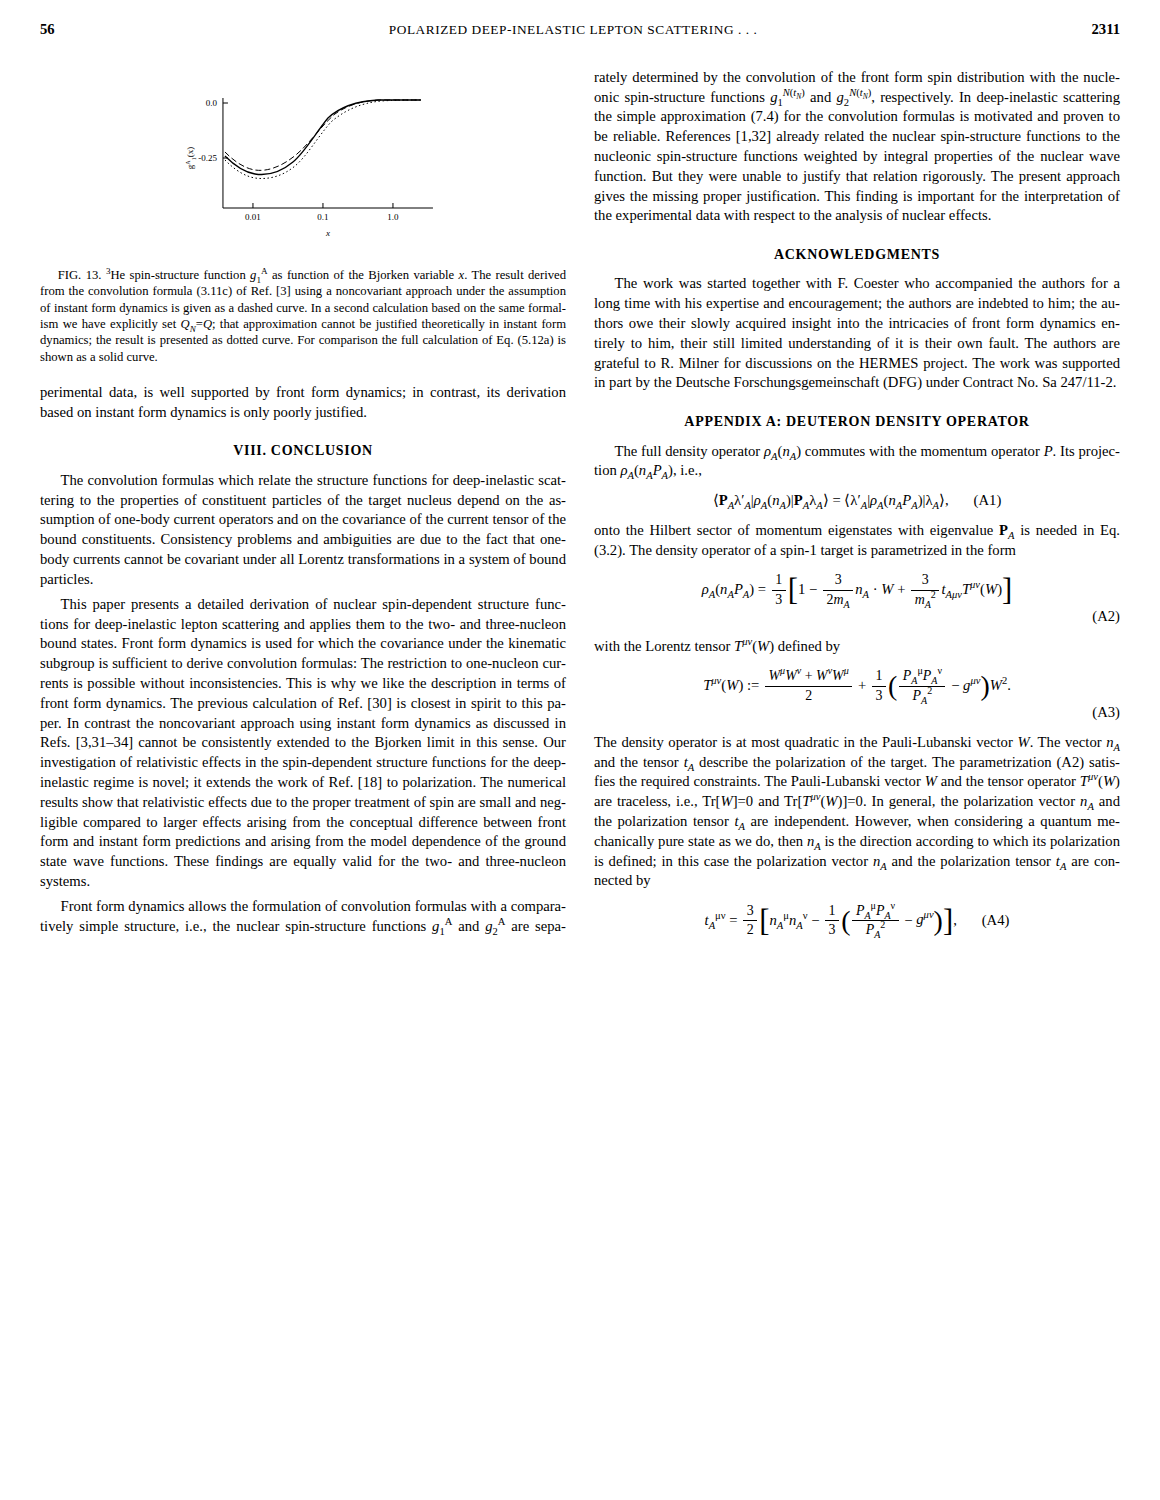56 POLARIZED DEEP-INELASTIC LEPTON SCATTERING . . . 2311
0.0 -0.25 0.01 0.1 1.0 x gA1(x)
FIG. 13. 3He spin-structure function g1A as function of the Bjorken variable x. The result derived from the convolution formula (3.11c) of Ref. [3] using a noncovariant approach under the assumption of instant form dynamics is given as a dashed curve. In a second calculation based on the same formalism we have explicitly set QN=Q; that approximation cannot be justified theoretically in instant form dynamics; the result is presented as dotted curve. For comparison the full calculation of Eq. (5.12a) is shown as a solid curve.
perimental data, is well supported by front form dynamics; in contrast, its derivation based on instant form dynamics is only poorly justified.
VIII. Conclusion
The convolution formulas which relate the structure functions for deep-inelastic scattering to the properties of constituent particles of the target nucleus depend on the assumption of one-body current operators and on the covariance of the current tensor of the bound constituents. Consistency problems and ambiguities are due to the fact that one-body currents cannot be covariant under all Lorentz transformations in a system of bound particles.
This paper presents a detailed derivation of nuclear spin-dependent structure functions for deep-inelastic lepton scattering and applies them to the two- and three-nucleon bound states. Front form dynamics is used for which the covariance under the kinematic subgroup is sufficient to derive convolution formulas: The restriction to one-nucleon currents is possible without inconsistencies. This is why we like the description in terms of front form dynamics. The previous calculation of Ref. [30] is closest in spirit to this paper. In contrast the noncovariant approach using instant form dynamics as discussed in Refs. [3,31–34] cannot be consistently extended to the Bjorken limit in this sense. Our investigation of relativistic effects in the spin-dependent structure functions for the deep-inelastic regime is novel; it extends the work of Ref. [18] to polarization. The numerical results show that relativistic effects due to the proper treatment of spin are small and negligible compared to larger effects arising from the conceptual difference between front form and instant form predictions and arising from the model dependence of the ground state wave functions. These findings are equally valid for the two- and three-nucleon systems.
Front form dynamics allows the formulation of convolution formulas with a comparatively simple structure, i.e., the nuclear spin-structure functions g1A and g2A are separately determined by the convolution of the front form spin distribution with the nucleonic spin-structure functions g1N(tN) and g2N(tN), respectively. In deep-inelastic scattering the simple approximation (7.4) for the convolution formulas is motivated and proven to be reliable. References [1,32] already related the nuclear spin-structure functions to the nucleonic spin-structure functions weighted by integral properties of the nuclear wave function. But they were unable to justify that relation rigorously. The present approach gives the missing proper justification. This finding is important for the interpretation of the experimental data with respect to the analysis of nuclear effects.
Acknowledgments
The work was started together with F. Coester who accompanied the authors for a long time with his expertise and encouragement; the authors are indebted to him; the authors owe their slowly acquired insight into the intricacies of front form dynamics entirely to him, their still limited understanding of it is their own fault. The authors are grateful to R. Milner for discussions on the HERMES project. The work was supported in part by the Deutsche Forschungsgemeinschaft (DFG) under Contract No. Sa 247/11-2.
Appendix A: Deuteron Density Operator
The full density operator ρA(nA) commutes with the momentum operator P. Its projection ρA(nAPA), i.e.,
⟨PAλ′A|ρA(nA)|PAλA⟩ = ⟨λ′A|ρA(nAPA)|λA⟩, (A1)
onto the Hilbert sector of momentum eigenstates with eigenvalue PA is needed in Eq. (3.2). The density operator of a spin-1 target is parametrized in the form
ρA(nAPA) = 13[1 − 32mA nA · W + 3 mA2 tAμνTμν(W)]
(A2)
with the Lorentz tensor Tμν(W) defined by
Tμν(W) := WμWν + WνWμ 2 + 13(PAμPAν PA2 − gμν) W2.
(A3)
The density operator is at most quadratic in the Pauli-Lubanski vector W. The vector nA and the tensor tA describe the polarization of the target. The parametrization (A2) satisfies the required constraints. The Pauli-Lubanski vector W and the tensor operator Tμν(W) are traceless, i.e., Tr[W]=0 and Tr[Tμν(W)]=0. In general, the polarization vector nA and the polarization tensor tA are independent. However, when considering a quantum mechanically pure state as we do, then nA is the direction according to which its polarization is defined; in this case the polarization vector nA and the polarization tensor tA are connected by
tAμν = 32[nAμnAν − 13(PAμPAν PA2 − gμν)], (A4)